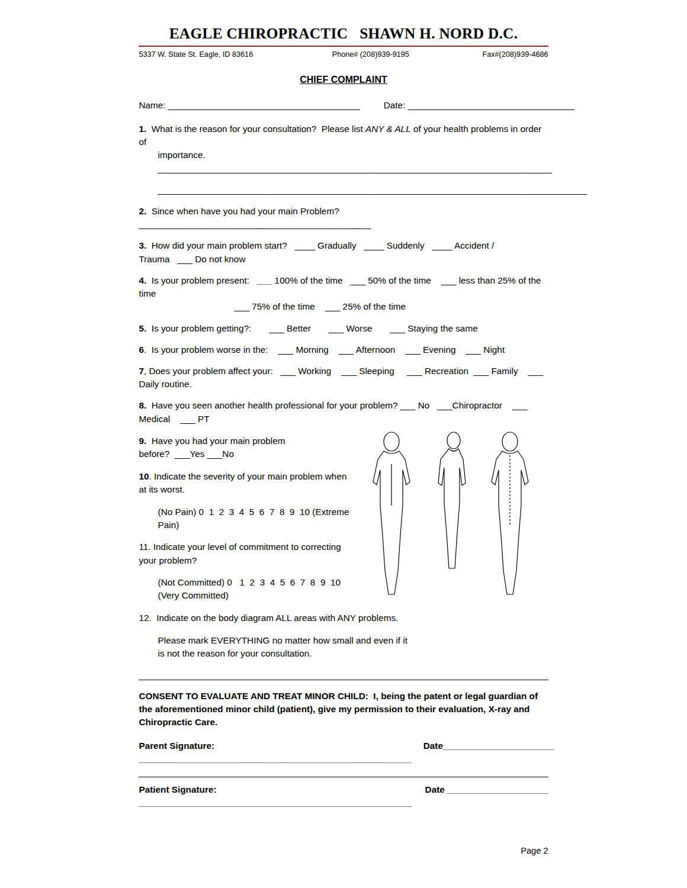EAGLE CHIROPRACTIC SHAWN H. NORD D.C.
5337 W. State St. Eagle, ID 83616 Phone# (208)939-9195 Fax#(208)939-4686
CHIEF COMPLAINT
Name: ______________________________________ Date: _________________________________
1. What is the reason for your consultation? Please list ANY & ALL of your health problems in order of importance. ______________________________________________________________________________ _____________________________________________________________________________________
2. Since when have you had your main Problem? ______________________________________________
3. How did your main problem start? ____ Gradually ____ Suddenly ____ Accident / Trauma ___ Do not know
4. Is your problem present: ___ 100% of the time ___ 50% of the time ___ less than 25% of the time ___ 75% of the time ___ 25% of the time
5. Is your problem getting?: ___ Better ___ Worse ___ Staying the same
6. Is your problem worse in the: ___ Morning ___ Afternoon ___ Evening ___ Night
7, Does your problem affect your: ___ Working ___ Sleeping ___ Recreation ___ Family ___ Daily routine.
8. Have you seen another health professional for your problem? ___ No ___Chiropractor ___ Medical ___ PT
9. Have you had your main problem before? ___Yes ___No
10. Indicate the severity of your main problem when at its worst.
(No Pain) 0 1 2 3 4 5 6 7 8 9 10 (Extreme Pain)
11. Indicate your level of commitment to correcting your problem?
(Not Committed) 0 1 2 3 4 5 6 7 8 9 10 (Very Committed)
12. Indicate on the body diagram ALL areas with ANY problems.
Please mark EVERYTHING no matter how small and even if it
is not the reason for your consultation.
CONSENT TO EVALUATE AND TREAT MINOR CHILD: I, being the patent or legal guardian of the aforementioned minor child (patient), give my permission to their evaluation, X-ray and Chiropractic Care.
Parent Signature: ______________________________________________________ Date______________________
Patient Signature: ______________________________________________________ Date ____________________
Page 2